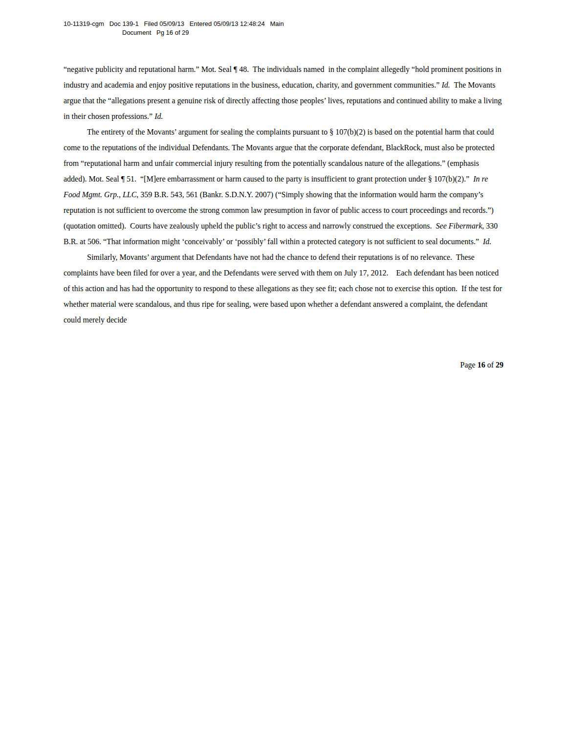10-11319-cgm Doc 139-1 Filed 05/09/13 Entered 05/09/13 12:48:24 Main Document Pg 16 of 29
“negative publicity and reputational harm.” Mot. Seal ¶ 48. The individuals named in the complaint allegedly “hold prominent positions in industry and academia and enjoy positive reputations in the business, education, charity, and government communities.” Id. The Movants argue that the “allegations present a genuine risk of directly affecting those peoples’ lives, reputations and continued ability to make a living in their chosen professions.” Id.
The entirety of the Movants’ argument for sealing the complaints pursuant to § 107(b)(2) is based on the potential harm that could come to the reputations of the individual Defendants. The Movants argue that the corporate defendant, BlackRock, must also be protected from “reputational harm and unfair commercial injury resulting from the potentially scandalous nature of the allegations.” (emphasis added). Mot. Seal ¶ 51. “[M]ere embarrassment or harm caused to the party is insufficient to grant protection under § 107(b)(2).” In re Food Mgmt. Grp., LLC, 359 B.R. 543, 561 (Bankr. S.D.N.Y. 2007) (“Simply showing that the information would harm the company’s reputation is not sufficient to overcome the strong common law presumption in favor of public access to court proceedings and records.”) (quotation omitted). Courts have zealously upheld the public’s right to access and narrowly construed the exceptions. See Fibermark, 330 B.R. at 506. “That information might ‘conceivably’ or ‘possibly’ fall within a protected category is not sufficient to seal documents.” Id.
Similarly, Movants’ argument that Defendants have not had the chance to defend their reputations is of no relevance. These complaints have been filed for over a year, and the Defendants were served with them on July 17, 2012. Each defendant has been noticed of this action and has had the opportunity to respond to these allegations as they see fit; each chose not to exercise this option. If the test for whether material were scandalous, and thus ripe for sealing, were based upon whether a defendant answered a complaint, the defendant could merely decide
Page 16 of 29